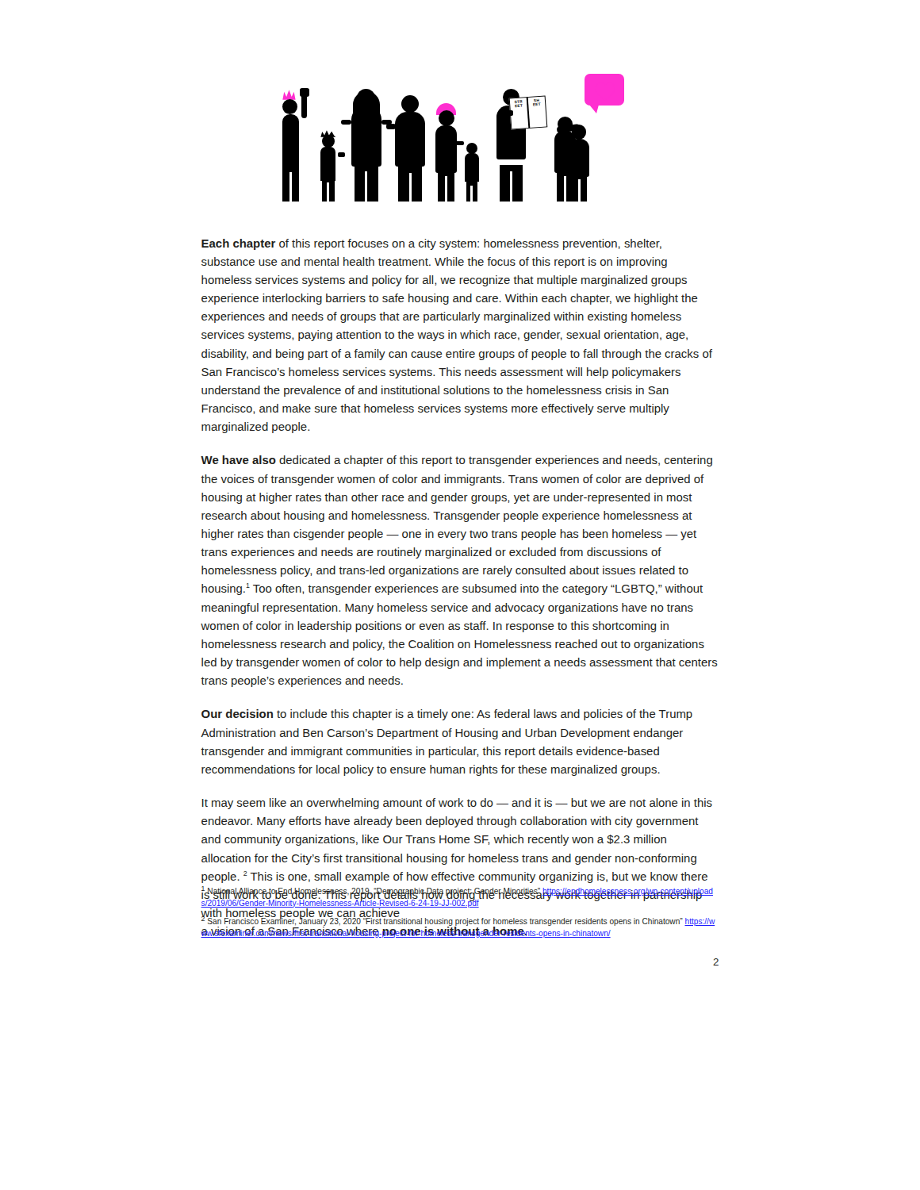STR
EET
SH
EET
Each chapter of this report focuses on a city system: homelessness prevention, shelter, substance use and mental health treatment. While the focus of this report is on improving homeless services systems and policy for all, we recognize that multiple marginalized groups experience interlocking barriers to safe housing and care. Within each chapter, we highlight the experiences and needs of groups that are particularly marginalized within existing homeless services systems, paying attention to the ways in which race, gender, sexual orientation, age, disability, and being part of a family can cause entire groups of people to fall through the cracks of San Francisco’s homeless services systems. This needs assessment will help policymakers understand the prevalence of and institutional solutions to the homelessness crisis in San Francisco, and make sure that homeless services systems more effectively serve multiply marginalized people.
We have also dedicated a chapter of this report to transgender experiences and needs, centering the voices of transgender women of color and immigrants. Trans women of color are deprived of housing at higher rates than other race and gender groups, yet are under-represented in most research about housing and homelessness. Transgender people experience homelessness at higher rates than cisgender people — one in every two trans people has been homeless — yet trans experiences and needs are routinely marginalized or excluded from discussions of homelessness policy, and trans-led organizations are rarely consulted about issues related to housing.1 Too often, transgender experiences are subsumed into the category “LGBTQ,” without meaningful representation. Many homeless service and advocacy organizations have no trans women of color in leadership positions or even as staff. In response to this shortcoming in homelessness research and policy, the Coalition on Homelessness reached out to organizations led by transgender women of color to help design and implement a needs assessment that centers trans people’s experiences and needs.
Our decision to include this chapter is a timely one: As federal laws and policies of the Trump Administration and Ben Carson’s Department of Housing and Urban Development endanger transgender and immigrant communities in particular, this report details evidence-based recommendations for local policy to ensure human rights for these marginalized groups.
It may seem like an overwhelming amount of work to do — and it is — but we are not alone in this endeavor. Many efforts have already been deployed through collaboration with city government and community organizations, like Our Trans Home SF, which recently won a $2.3 million allocation for the City’s first transitional housing for homeless trans and gender non-conforming people. 2 This is one, small example of how effective community organizing is, but we know there is still work to be done. This report details how doing the necessary work together in partnership with homeless people we can achieve
a vision of a San Francisco where no one is without a home.
1 National Alliance to End Homelessness, 2019, “Demographic Data project: Gender Minorities” https://endhomelessness.org/wp-content/uploads/2019/06/Gender-Minority-Homelessness-Article-Revised-6-24-19-JJ-002.pdf
2 San Francisco Examiner, January 23, 2020 “First transitional housing project for homeless transgender residents opens in Chinatown” https://www.sfexaminer.com/news/first-transitional-housing-project-for-homeless-transgender-residents-opens-in-chinatown/
2